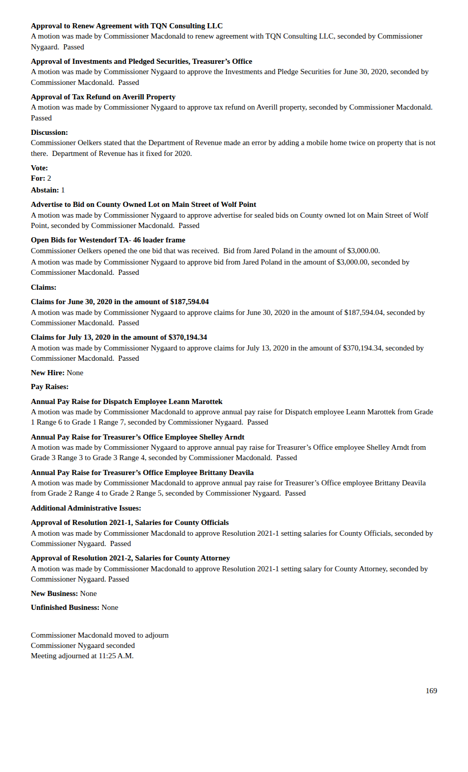Approval to Renew Agreement with TQN Consulting LLC
A motion was made by Commissioner Macdonald to renew agreement with TQN Consulting LLC, seconded by Commissioner Nygaard. Passed
Approval of Investments and Pledged Securities, Treasurer’s Office
A motion was made by Commissioner Nygaard to approve the Investments and Pledge Securities for June 30, 2020, seconded by Commissioner Macdonald. Passed
Approval of Tax Refund on Averill Property
A motion was made by Commissioner Nygaard to approve tax refund on Averill property, seconded by Commissioner Macdonald. Passed
Discussion:
Commissioner Oelkers stated that the Department of Revenue made an error by adding a mobile home twice on property that is not there. Department of Revenue has it fixed for 2020.
Vote:
For: 2
Abstain: 1
Advertise to Bid on County Owned Lot on Main Street of Wolf Point
A motion was made by Commissioner Nygaard to approve advertise for sealed bids on County owned lot on Main Street of Wolf Point, seconded by Commissioner Macdonald. Passed
Open Bids for Westendorf TA- 46 loader frame
Commissioner Oelkers opened the one bid that was received. Bid from Jared Poland in the amount of $3,000.00.
A motion was made by Commissioner Nygaard to approve bid from Jared Poland in the amount of $3,000.00, seconded by Commissioner Macdonald. Passed
Claims:
Claims for June 30, 2020 in the amount of $187,594.04
A motion was made by Commissioner Nygaard to approve claims for June 30, 2020 in the amount of $187,594.04, seconded by Commissioner Macdonald. Passed
Claims for July 13, 2020 in the amount of $370,194.34
A motion was made by Commissioner Nygaard to approve claims for July 13, 2020 in the amount of $370,194.34, seconded by Commissioner Macdonald. Passed
New Hire: None
Pay Raises:
Annual Pay Raise for Dispatch Employee Leann Marottek
A motion was made by Commissioner Macdonald to approve annual pay raise for Dispatch employee Leann Marottek from Grade 1 Range 6 to Grade 1 Range 7, seconded by Commissioner Nygaard. Passed
Annual Pay Raise for Treasurer’s Office Employee Shelley Arndt
A motion was made by Commissioner Nygaard to approve annual pay raise for Treasurer’s Office employee Shelley Arndt from Grade 3 Range 3 to Grade 3 Range 4, seconded by Commissioner Macdonald. Passed
Annual Pay Raise for Treasurer’s Office Employee Brittany Deavila
A motion was made by Commissioner Macdonald to approve annual pay raise for Treasurer’s Office employee Brittany Deavila from Grade 2 Range 4 to Grade 2 Range 5, seconded by Commissioner Nygaard. Passed
Additional Administrative Issues:
Approval of Resolution 2021-1, Salaries for County Officials
A motion was made by Commissioner Macdonald to approve Resolution 2021-1 setting salaries for County Officials, seconded by Commissioner Nygaard. Passed
Approval of Resolution 2021-2, Salaries for County Attorney
A motion was made by Commissioner Macdonald to approve Resolution 2021-1 setting salary for County Attorney, seconded by Commissioner Nygaard. Passed
New Business: None
Unfinished Business: None
Commissioner Macdonald moved to adjourn
Commissioner Nygaard seconded
Meeting adjourned at 11:25 A.M.
169